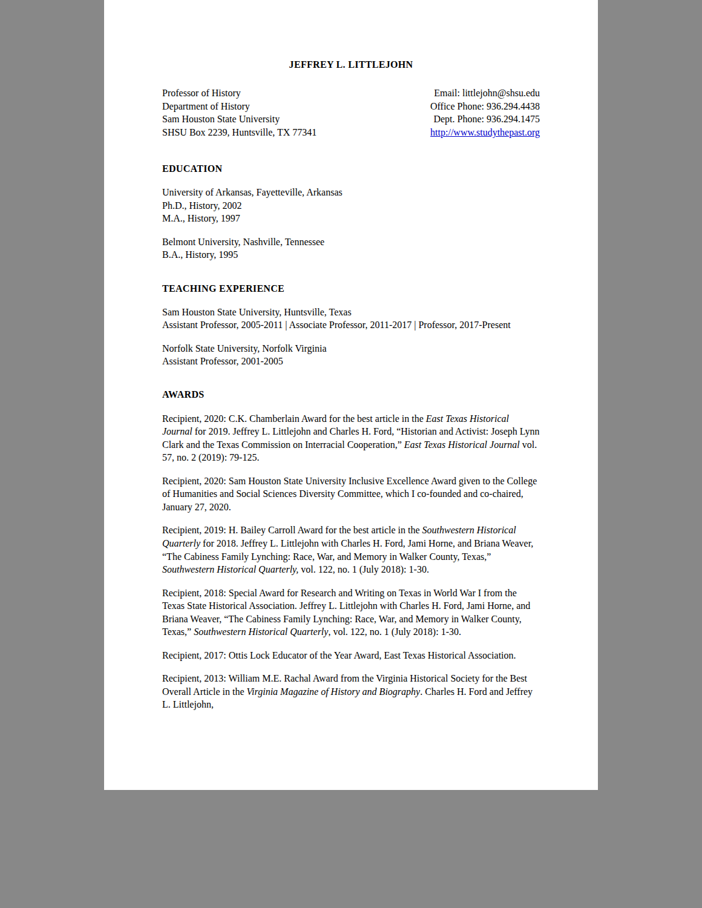JEFFREY L. LITTLEJOHN
| Professor of History | Email: littlejohn@shsu.edu |
| Department of History | Office Phone: 936.294.4438 |
| Sam Houston State University | Dept. Phone: 936.294.1475 |
| SHSU Box 2239, Huntsville, TX 77341 | http://www.studythepast.org |
EDUCATION
University of Arkansas, Fayetteville, Arkansas
Ph.D., History, 2002
M.A., History, 1997
Belmont University, Nashville, Tennessee
B.A., History, 1995
TEACHING EXPERIENCE
Sam Houston State University, Huntsville, Texas
Assistant Professor, 2005-2011 | Associate Professor, 2011-2017 | Professor, 2017-Present
Norfolk State University, Norfolk Virginia
Assistant Professor, 2001-2005
AWARDS
Recipient, 2020: C.K. Chamberlain Award for the best article in the East Texas Historical Journal for 2019. Jeffrey L. Littlejohn and Charles H. Ford, “Historian and Activist: Joseph Lynn Clark and the Texas Commission on Interracial Cooperation,” East Texas Historical Journal vol. 57, no. 2 (2019): 79-125.
Recipient, 2020: Sam Houston State University Inclusive Excellence Award given to the College of Humanities and Social Sciences Diversity Committee, which I co-founded and co-chaired, January 27, 2020.
Recipient, 2019: H. Bailey Carroll Award for the best article in the Southwestern Historical Quarterly for 2018. Jeffrey L. Littlejohn with Charles H. Ford, Jami Horne, and Briana Weaver, “The Cabiness Family Lynching: Race, War, and Memory in Walker County, Texas,” Southwestern Historical Quarterly, vol. 122, no. 1 (July 2018): 1-30.
Recipient, 2018: Special Award for Research and Writing on Texas in World War I from the Texas State Historical Association. Jeffrey L. Littlejohn with Charles H. Ford, Jami Horne, and Briana Weaver, “The Cabiness Family Lynching: Race, War, and Memory in Walker County, Texas,” Southwestern Historical Quarterly, vol. 122, no. 1 (July 2018): 1-30.
Recipient, 2017: Ottis Lock Educator of the Year Award, East Texas Historical Association.
Recipient, 2013: William M.E. Rachal Award from the Virginia Historical Society for the Best Overall Article in the Virginia Magazine of History and Biography. Charles H. Ford and Jeffrey L. Littlejohn,